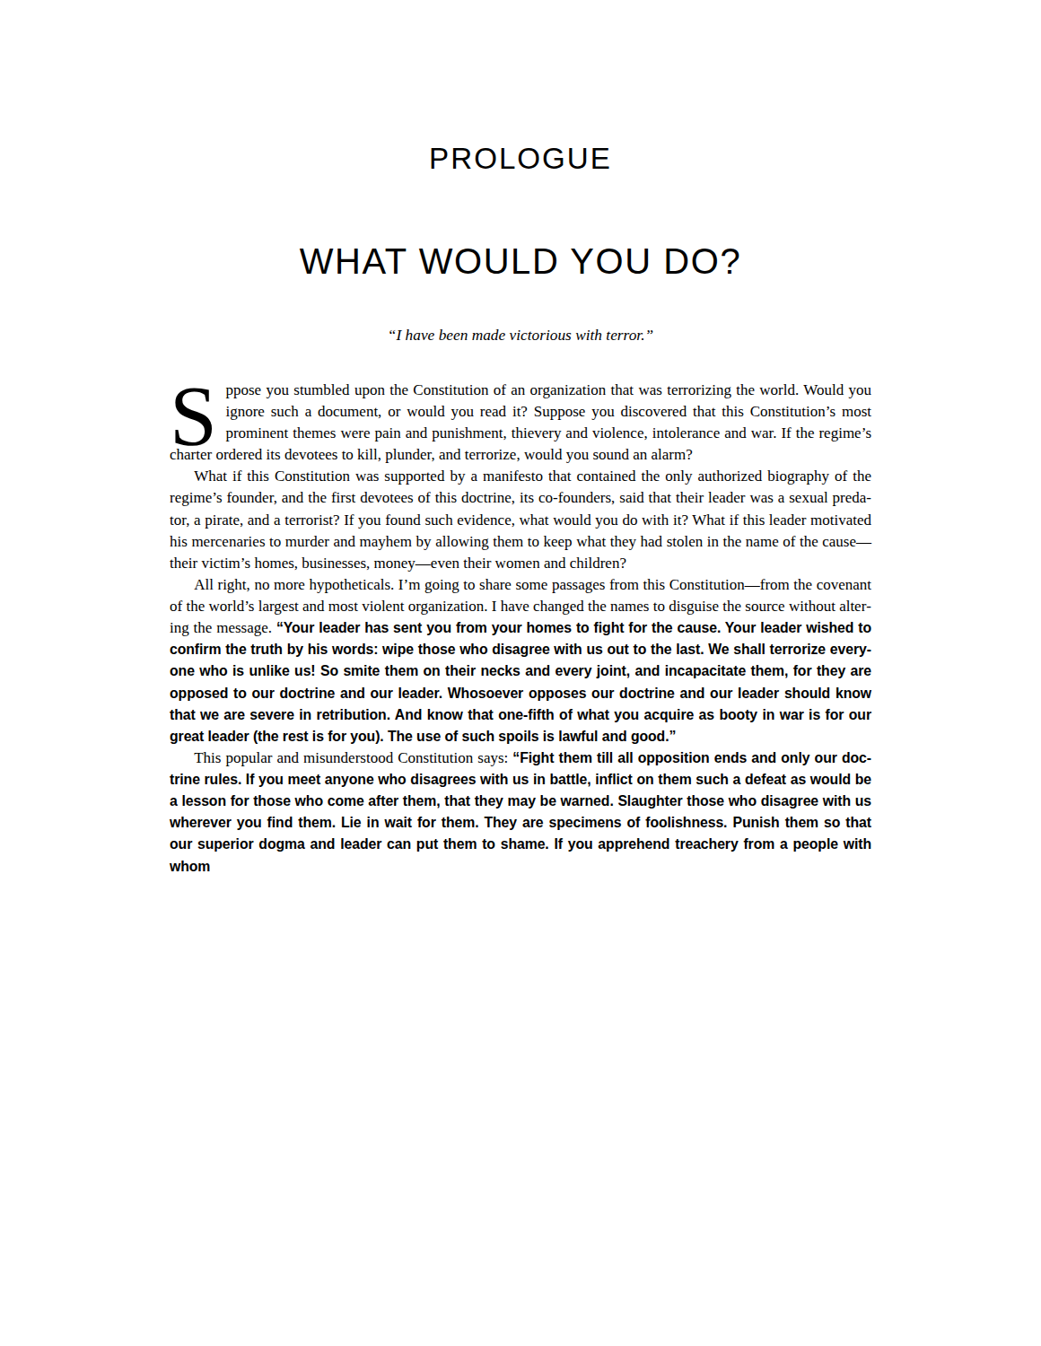PROLOGUE
WHAT WOULD YOU DO?
“I have been made victorious with terror.”
Suppose you stumbled upon the Constitution of an organization that was terrorizing the world. Would you ignore such a document, or would you read it? Suppose you discovered that this Constitution’s most prominent themes were pain and punishment, thievery and violence, intolerance and war. If the regime’s charter ordered its devotees to kill, plunder, and terrorize, would you sound an alarm?
What if this Constitution was supported by a manifesto that contained the only authorized biography of the regime’s founder, and the first devotees of this doctrine, its co-founders, said that their leader was a sexual predator, a pirate, and a terrorist? If you found such evidence, what would you do with it? What if this leader motivated his mercenaries to murder and mayhem by allowing them to keep what they had stolen in the name of the cause—their victim’s homes, businesses, money—even their women and children?
All right, no more hypotheticals. I’m going to share some passages from this Constitution—from the covenant of the world’s largest and most violent organization. I have changed the names to disguise the source without altering the message. “Your leader has sent you from your homes to fight for the cause. Your leader wished to confirm the truth by his words: wipe those who disagree with us out to the last. We shall terrorize everyone who is unlike us! So smite them on their necks and every joint, and incapacitate them, for they are opposed to our doctrine and our leader. Whosoever opposes our doctrine and our leader should know that we are severe in retribution. And know that one-fifth of what you acquire as booty in war is for our great leader (the rest is for you). The use of such spoils is lawful and good.”
This popular and misunderstood Constitution says: “Fight them till all opposition ends and only our doctrine rules. If you meet anyone who disagrees with us in battle, inflict on them such a defeat as would be a lesson for those who come after them, that they may be warned. Slaughter those who disagree with us wherever you find them. Lie in wait for them. They are specimens of foolishness. Punish them so that our superior dogma and leader can put them to shame. If you apprehend treachery from a people with whom